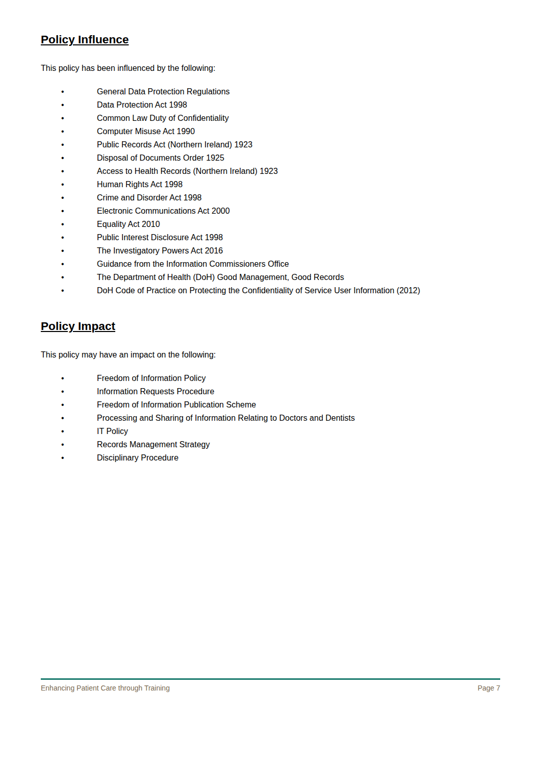Policy Influence
This policy has been influenced by the following:
General Data Protection Regulations
Data Protection Act 1998
Common Law Duty of Confidentiality
Computer Misuse Act 1990
Public Records Act (Northern Ireland) 1923
Disposal of Documents Order 1925
Access to Health Records (Northern Ireland) 1923
Human Rights Act 1998
Crime and Disorder Act 1998
Electronic Communications Act 2000
Equality Act 2010
Public Interest Disclosure Act 1998
The Investigatory Powers Act 2016
Guidance from the Information Commissioners Office
The Department of Health (DoH) Good Management, Good Records
DoH Code of Practice on Protecting the Confidentiality of Service User Information (2012)
Policy Impact
This policy may have an impact on the following:
Freedom of Information Policy
Information Requests Procedure
Freedom of Information Publication Scheme
Processing and Sharing of Information Relating to Doctors and Dentists
IT Policy
Records Management Strategy
Disciplinary Procedure
Enhancing Patient Care through Training Page 7